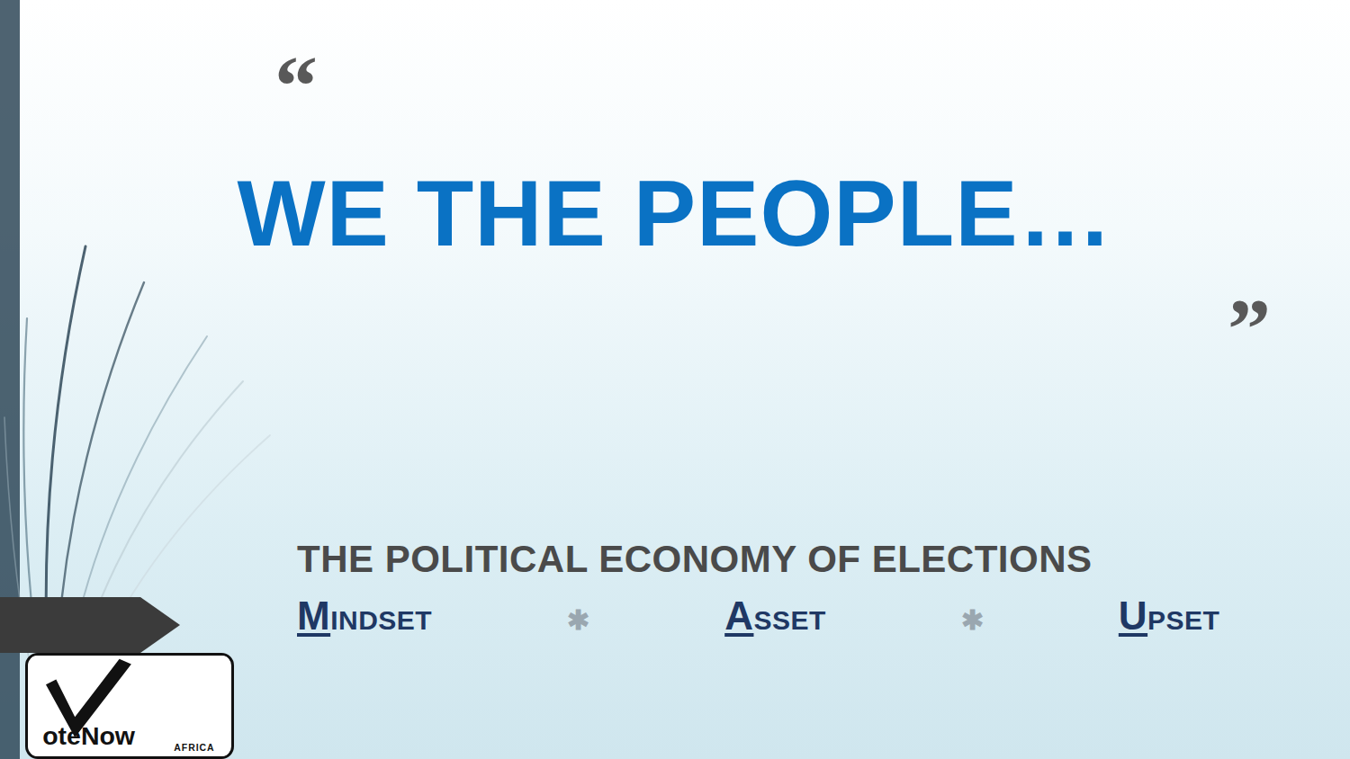oteNow AFRICA
“ ”
We the People…
The Political Economy of Elections
Mindset ✱ Asset ✱ Upset